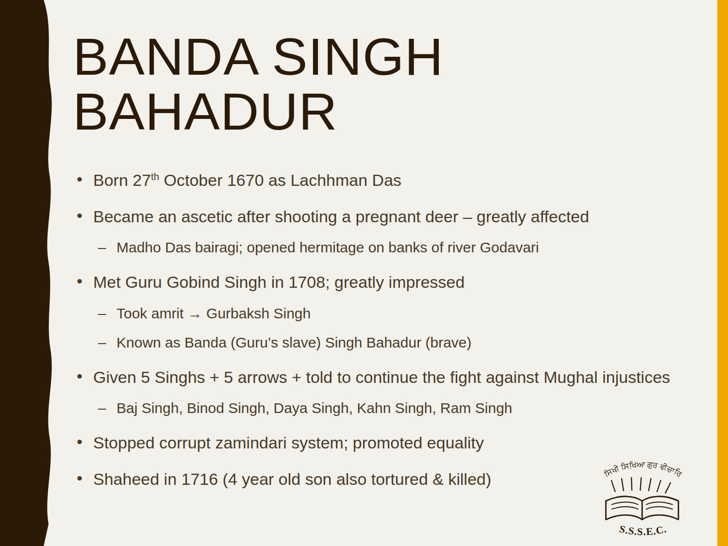Banda Singh Bahadur
Born 27th October 1670 as Lachhman Das
Became an ascetic after shooting a pregnant deer – greatly affected
Madho Das bairagi; opened hermitage on banks of river Godavari
Met Guru Gobind Singh in 1708; greatly impressed
Took amrit → Gurbaksh Singh
Known as Banda (Guru’s slave) Singh Bahadur (brave)
Given 5 Singhs + 5 arrows + told to continue the fight against Mughal injustices
Baj Singh, Binod Singh, Daya Singh, Kahn Singh, Ram Singh
Stopped corrupt zamindari system; promoted equality
Shaheed in 1716 (4 year old son also tortured & killed)
ਸਿਖੀ ਸਿਖਿਆ ਗੁਰ ਵੀਚਾਰਿ S.S.S.E.C.